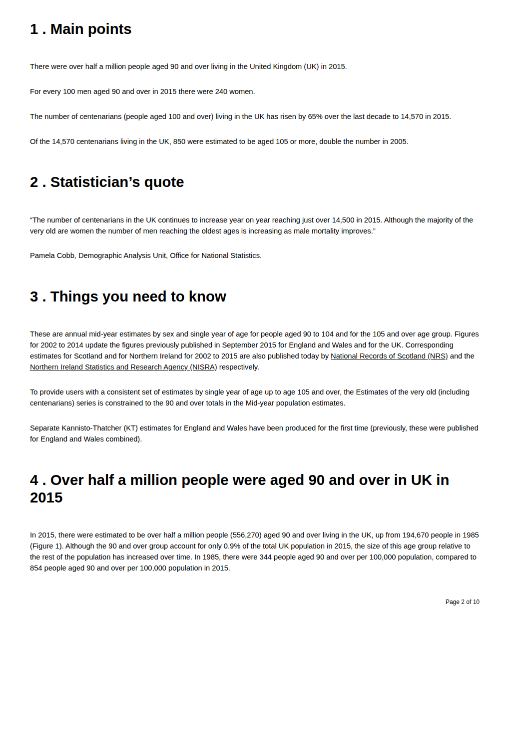1 . Main points
There were over half a million people aged 90 and over living in the United Kingdom (UK) in 2015.
For every 100 men aged 90 and over in 2015 there were 240 women.
The number of centenarians (people aged 100 and over) living in the UK has risen by 65% over the last decade to 14,570 in 2015.
Of the 14,570 centenarians living in the UK, 850 were estimated to be aged 105 or more, double the number in 2005.
2 . Statistician’s quote
“The number of centenarians in the UK continues to increase year on year reaching just over 14,500 in 2015. Although the majority of the very old are women the number of men reaching the oldest ages is increasing as male mortality improves.”
Pamela Cobb, Demographic Analysis Unit, Office for National Statistics.
3 . Things you need to know
These are annual mid-year estimates by sex and single year of age for people aged 90 to 104 and for the 105 and over age group. Figures for 2002 to 2014 update the figures previously published in September 2015 for England and Wales and for the UK. Corresponding estimates for Scotland and for Northern Ireland for 2002 to 2015 are also published today by National Records of Scotland (NRS) and the Northern Ireland Statistics and Research Agency (NISRA) respectively.
To provide users with a consistent set of estimates by single year of age up to age 105 and over, the Estimates of the very old (including centenarians) series is constrained to the 90 and over totals in the Mid-year population estimates.
Separate Kannisto-Thatcher (KT) estimates for England and Wales have been produced for the first time (previously, these were published for England and Wales combined).
4 . Over half a million people were aged 90 and over in UK in 2015
In 2015, there were estimated to be over half a million people (556,270) aged 90 and over living in the UK, up from 194,670 people in 1985 (Figure 1). Although the 90 and over group account for only 0.9% of the total UK population in 2015, the size of this age group relative to the rest of the population has increased over time. In 1985, there were 344 people aged 90 and over per 100,000 population, compared to 854 people aged 90 and over per 100,000 population in 2015.
Page 2 of 10